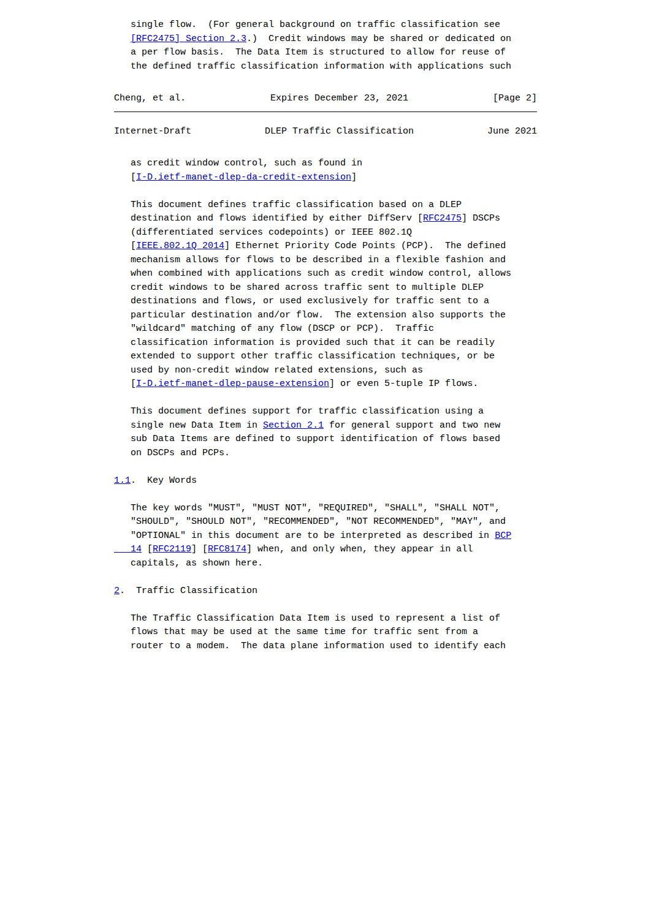single flow.  (For general background on traffic classification see
   [RFC2475] Section 2.3.)  Credit windows may be shared or dedicated on
   a per flow basis.  The Data Item is structured to allow for reuse of
   the defined traffic classification information with applications such
Cheng, et al. Expires December 23, 2021[Page 2]
Internet-Draft DLEP Traffic Classification June 2021
   as credit window control, such as found in
   [I-D.ietf-manet-dlep-da-credit-extension]

   This document defines traffic classification based on a DLEP
   destination and flows identified by either DiffServ [RFC2475] DSCPs
   (differentiated services codepoints) or IEEE 802.1Q
   [IEEE.802.1Q_2014] Ethernet Priority Code Points (PCP).  The defined
   mechanism allows for flows to be described in a flexible fashion and
   when combined with applications such as credit window control, allows
   credit windows to be shared across traffic sent to multiple DLEP
   destinations and flows, or used exclusively for traffic sent to a
   particular destination and/or flow.  The extension also supports the
   "wildcard" matching of any flow (DSCP or PCP).  Traffic
   classification information is provided such that it can be readily
   extended to support other traffic classification techniques, or be
   used by non-credit window related extensions, such as
   [I-D.ietf-manet-dlep-pause-extension] or even 5-tuple IP flows.

   This document defines support for traffic classification using a
   single new Data Item in Section 2.1 for general support and two new
   sub Data Items are defined to support identification of flows based
   on DSCPs and PCPs.

1.1.  Key Words

   The key words "MUST", "MUST NOT", "REQUIRED", "SHALL", "SHALL NOT",
   "SHOULD", "SHOULD NOT", "RECOMMENDED", "NOT RECOMMENDED", "MAY", and
   "OPTIONAL" in this document are to be interpreted as described in BCP
   14 [RFC2119] [RFC8174] when, and only when, they appear in all
   capitals, as shown here.

2.  Traffic Classification

   The Traffic Classification Data Item is used to represent a list of
   flows that may be used at the same time for traffic sent from a
   router to a modem.  The data plane information used to identify each